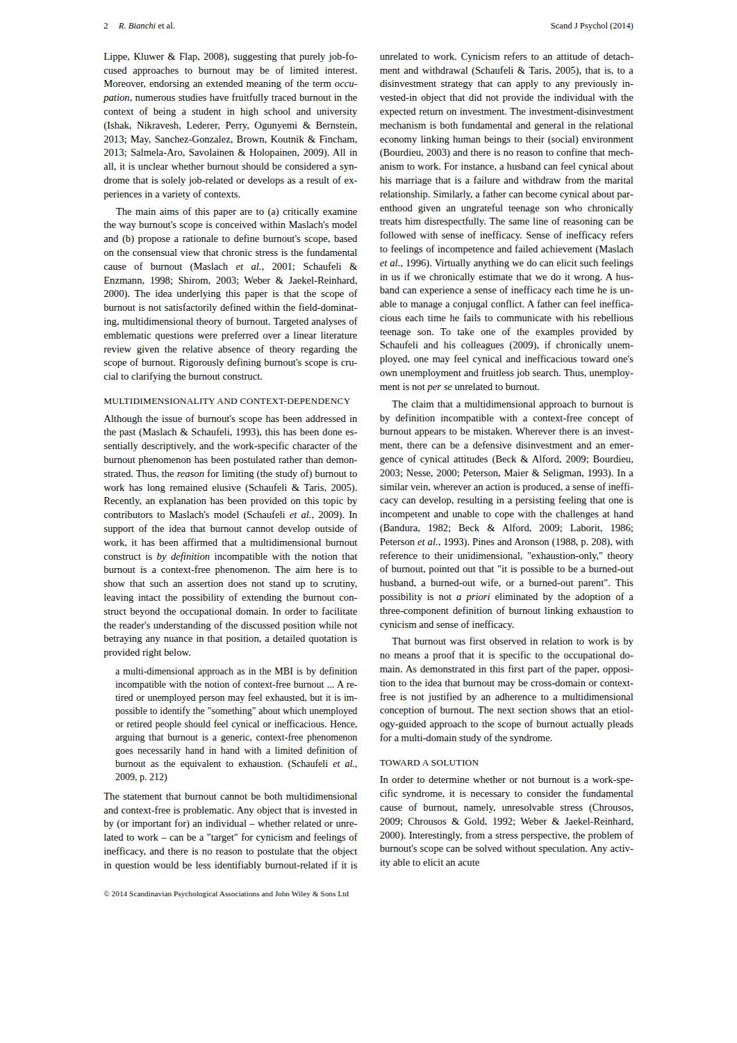2 R. Bianchi et al.
Scand J Psychol (2014)
Lippe, Kluwer & Flap, 2008), suggesting that purely job-focused approaches to burnout may be of limited interest. Moreover, endorsing an extended meaning of the term occupation, numerous studies have fruitfully traced burnout in the context of being a student in high school and university (Ishak, Nikravesh, Lederer, Perry, Ogunyemi & Bernstein, 2013; May, Sanchez-Gonzalez, Brown, Koutnik & Fincham, 2013; Salmela-Aro, Savolainen & Holopainen, 2009). All in all, it is unclear whether burnout should be considered a syndrome that is solely job-related or develops as a result of experiences in a variety of contexts.
The main aims of this paper are to (a) critically examine the way burnout's scope is conceived within Maslach's model and (b) propose a rationale to define burnout's scope, based on the consensual view that chronic stress is the fundamental cause of burnout (Maslach et al., 2001; Schaufeli & Enzmann, 1998; Shirom, 2003; Weber & Jaekel-Reinhard, 2000). The idea underlying this paper is that the scope of burnout is not satisfactorily defined within the field-dominating, multidimensional theory of burnout. Targeted analyses of emblematic questions were preferred over a linear literature review given the relative absence of theory regarding the scope of burnout. Rigorously defining burnout's scope is crucial to clarifying the burnout construct.
Multidimensionality and context-dependency
Although the issue of burnout's scope has been addressed in the past (Maslach & Schaufeli, 1993), this has been done essentially descriptively, and the work-specific character of the burnout phenomenon has been postulated rather than demonstrated. Thus, the reason for limiting (the study of) burnout to work has long remained elusive (Schaufeli & Taris, 2005). Recently, an explanation has been provided on this topic by contributors to Maslach's model (Schaufeli et al., 2009). In support of the idea that burnout cannot develop outside of work, it has been affirmed that a multidimensional burnout construct is by definition incompatible with the notion that burnout is a context-free phenomenon. The aim here is to show that such an assertion does not stand up to scrutiny, leaving intact the possibility of extending the burnout construct beyond the occupational domain. In order to facilitate the reader's understanding of the discussed position while not betraying any nuance in that position, a detailed quotation is provided right below.
a multi-dimensional approach as in the MBI is by definition incompatible with the notion of context-free burnout ... A retired or unemployed person may feel exhausted, but it is impossible to identify the "something" about which unemployed or retired people should feel cynical or inefficacious. Hence, arguing that burnout is a generic, context-free phenomenon goes necessarily hand in hand with a limited definition of burnout as the equivalent to exhaustion. (Schaufeli et al., 2009, p. 212)
The statement that burnout cannot be both multidimensional and context-free is problematic. Any object that is invested in by (or important for) an individual – whether related or unrelated to work – can be a "target" for cynicism and feelings of inefficacy, and there is no reason to postulate that the object in question would be less identifiably burnout-related if it is unrelated to work. Cynicism refers to an attitude of detachment and withdrawal (Schaufeli & Taris, 2005), that is, to a disinvestment strategy that can apply to any previously invested-in object that did not provide the individual with the expected return on investment. The investment-disinvestment mechanism is both fundamental and general in the relational economy linking human beings to their (social) environment (Bourdieu, 2003) and there is no reason to confine that mechanism to work. For instance, a husband can feel cynical about his marriage that is a failure and withdraw from the marital relationship. Similarly, a father can become cynical about parenthood given an ungrateful teenage son who chronically treats him disrespectfully. The same line of reasoning can be followed with sense of inefficacy. Sense of inefficacy refers to feelings of incompetence and failed achievement (Maslach et al., 1996). Virtually anything we do can elicit such feelings in us if we chronically estimate that we do it wrong. A husband can experience a sense of inefficacy each time he is unable to manage a conjugal conflict. A father can feel inefficacious each time he fails to communicate with his rebellious teenage son. To take one of the examples provided by Schaufeli and his colleagues (2009), if chronically unemployed, one may feel cynical and inefficacious toward one's own unemployment and fruitless job search. Thus, unemployment is not per se unrelated to burnout.
The claim that a multidimensional approach to burnout is by definition incompatible with a context-free concept of burnout appears to be mistaken. Wherever there is an investment, there can be a defensive disinvestment and an emergence of cynical attitudes (Beck & Alford, 2009; Bourdieu, 2003; Nesse, 2000; Peterson, Maier & Seligman, 1993). In a similar vein, wherever an action is produced, a sense of inefficacy can develop, resulting in a persisting feeling that one is incompetent and unable to cope with the challenges at hand (Bandura, 1982; Beck & Alford, 2009; Laborit, 1986; Peterson et al., 1993). Pines and Aronson (1988, p. 208), with reference to their unidimensional, "exhaustion-only," theory of burnout, pointed out that "it is possible to be a burned-out husband, a burned-out wife, or a burned-out parent". This possibility is not a priori eliminated by the adoption of a three-component definition of burnout linking exhaustion to cynicism and sense of inefficacy.
That burnout was first observed in relation to work is by no means a proof that it is specific to the occupational domain. As demonstrated in this first part of the paper, opposition to the idea that burnout may be cross-domain or context-free is not justified by an adherence to a multidimensional conception of burnout. The next section shows that an etiology-guided approach to the scope of burnout actually pleads for a multi-domain study of the syndrome.
Toward a solution
In order to determine whether or not burnout is a work-specific syndrome, it is necessary to consider the fundamental cause of burnout, namely, unresolvable stress (Chrousos, 2009; Chrousos & Gold, 1992; Weber & Jaekel-Reinhard, 2000). Interestingly, from a stress perspective, the problem of burnout's scope can be solved without speculation. Any activity able to elicit an acute
© 2014 Scandinavian Psychological Associations and John Wiley & Sons Ltd